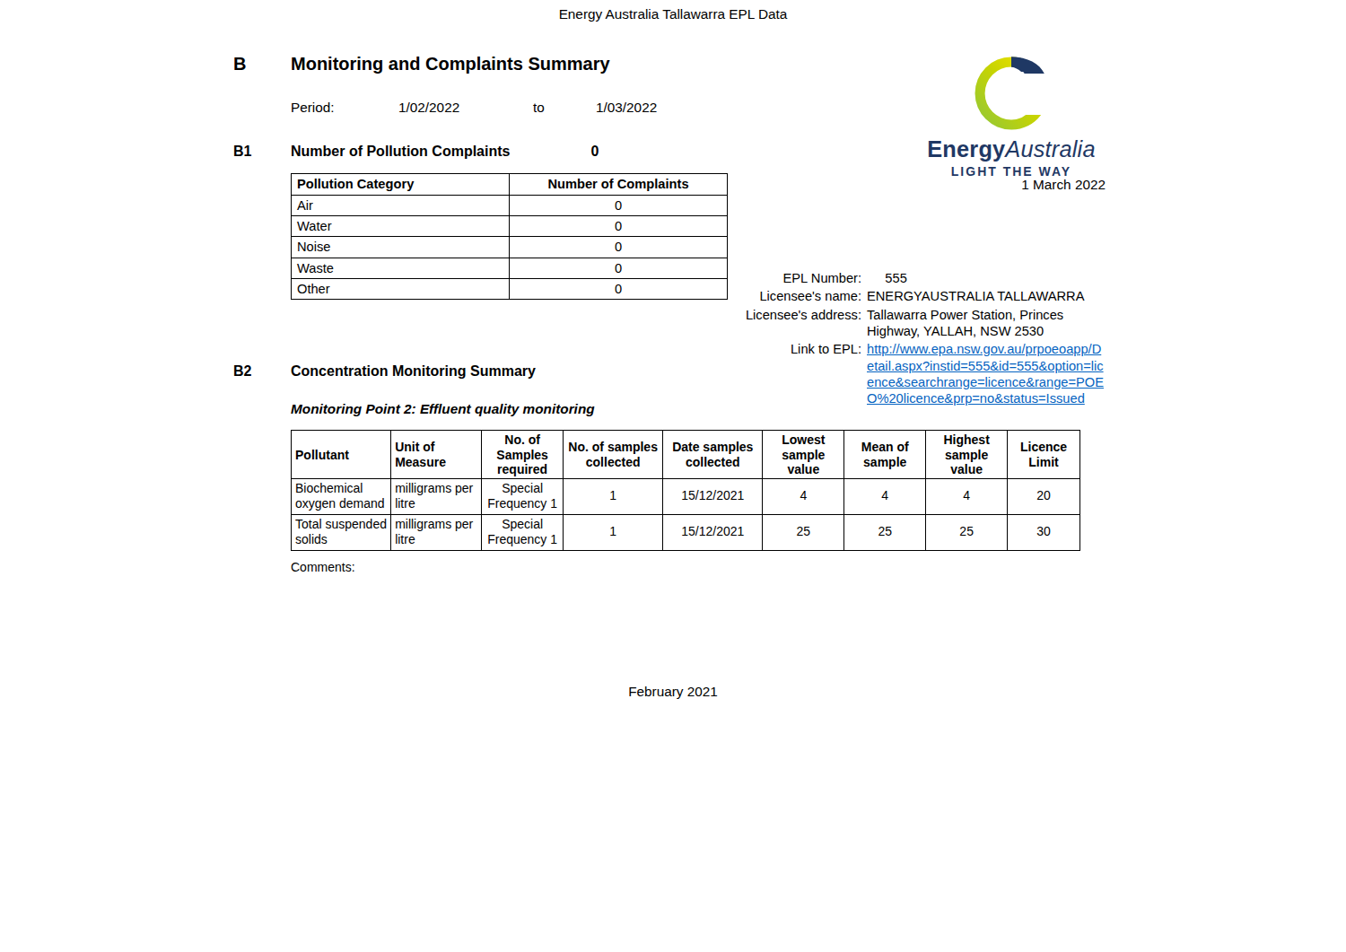Energy Australia Tallawarra EPL Data
Energy Australia
LIGHT THE WAY
1 March 2022
BMonitoring and Complaints Summary
Period: 1/02/2022 to 1/03/2022
B1 Number of Pollution Complaints0
| Pollution Category | Number of Complaints |
| --- | --- |
| Air | 0 |
| Water | 0 |
| Noise | 0 |
| Waste | 0 |
| Other | 0 |
| EPL Number: | 555 |
| Licensee's name: | ENERGYAUSTRALIA TALLAWARRA |
| Licensee's address: | Tallawarra Power Station, Princes Highway, YALLAH, NSW 2530 |
| Link to EPL: | http://www.epa.nsw.gov.au/prpoeoapp/Detail.aspx?instid=555&id=555&option=licence&searchrange=licence&range=POEO%20licence&prp=no&status=Issued |
B2 Concentration Monitoring Summary
Monitoring Point 2: Effluent quality monitoring
| Pollutant | Unit of Measure | No. of Samples required | No. of samples collected | Date samples collected | Lowest sample value | Mean of sample | Highest sample value | Licence Limit |
| --- | --- | --- | --- | --- | --- | --- | --- | --- |
| Biochemical oxygen demand | milligrams per litre | Special Frequency 1 | 1 | 15/12/2021 | 4 | 4 | 4 | 20 |
| Total suspended solids | milligrams per litre | Special Frequency 1 | 1 | 15/12/2021 | 25 | 25 | 25 | 30 |
Comments:
February 2021